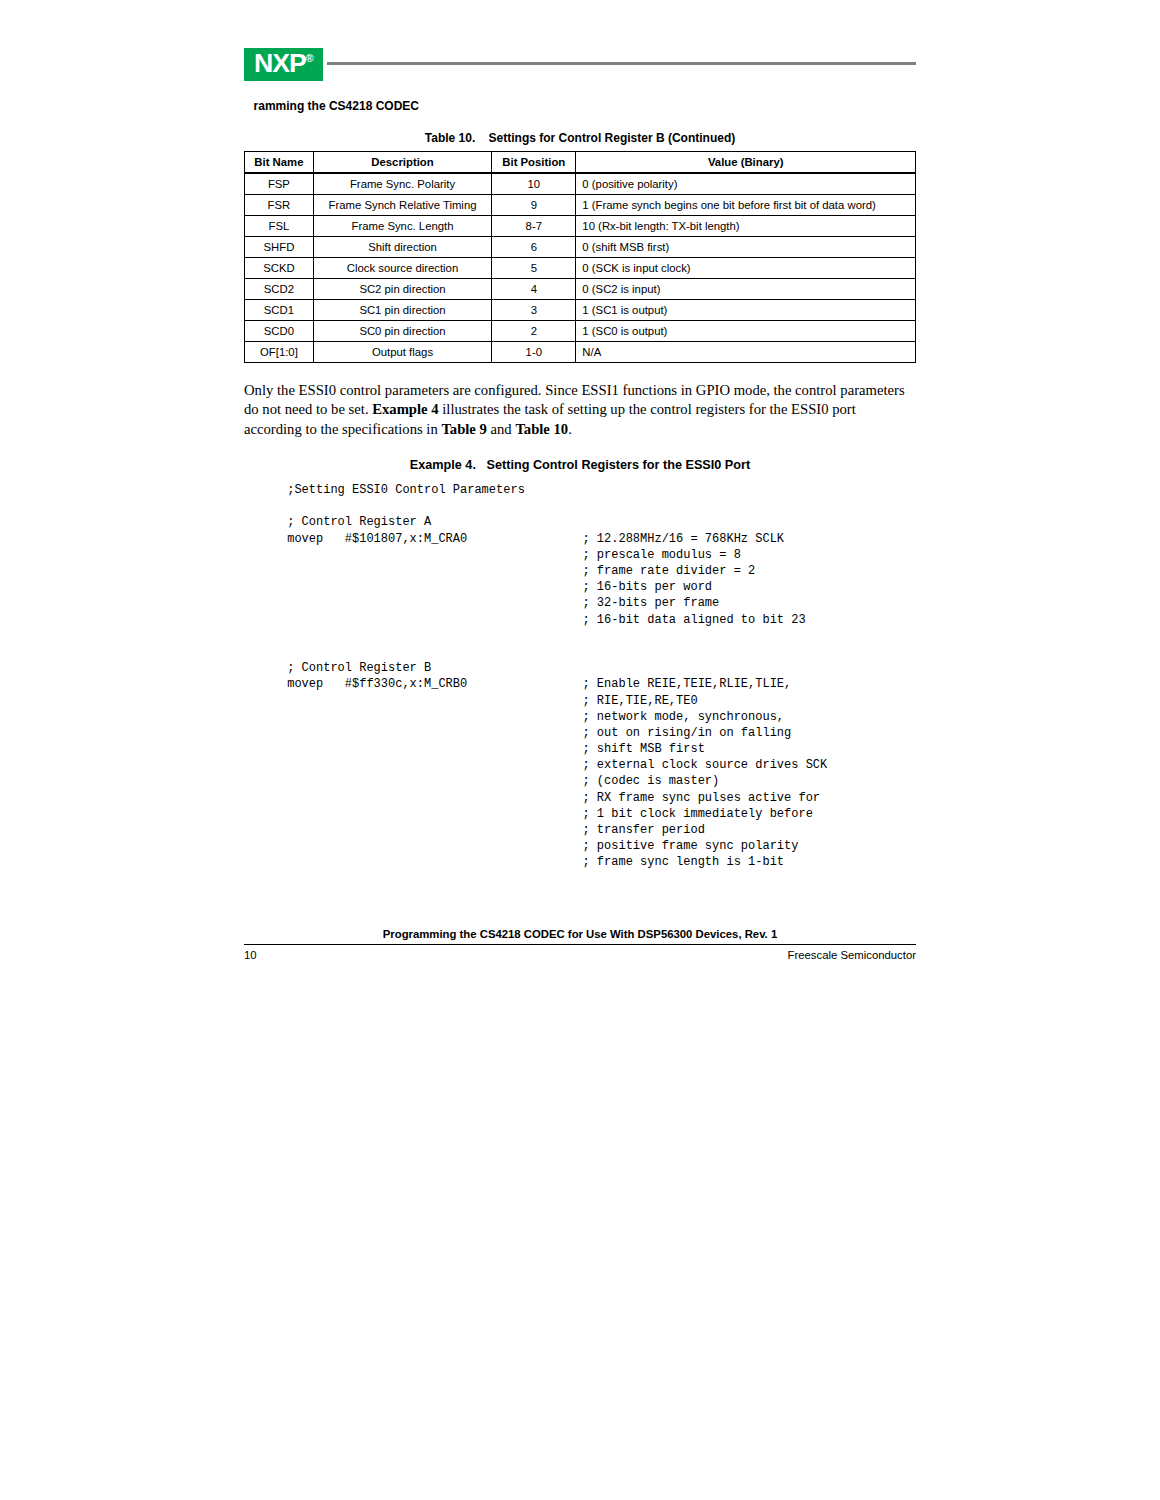NXP®
ramming the CS4218 CODEC
Table 10. Settings for Control Register B (Continued)
| Bit Name | Description | Bit Position | Value (Binary) |
| --- | --- | --- | --- |
| FSP | Frame Sync. Polarity | 10 | 0 (positive polarity) |
| FSR | Frame Synch Relative Timing | 9 | 1 (Frame synch begins one bit before first bit of data word) |
| FSL | Frame Sync. Length | 8-7 | 10 (Rx-bit length: TX-bit length) |
| SHFD | Shift direction | 6 | 0 (shift MSB first) |
| SCKD | Clock source direction | 5 | 0 (SCK is input clock) |
| SCD2 | SC2 pin direction | 4 | 0 (SC2 is input) |
| SCD1 | SC1 pin direction | 3 | 1 (SC1 is output) |
| SCD0 | SC0 pin direction | 2 | 1 (SC0 is output) |
| OF[1:0] | Output flags | 1-0 | N/A |
Only the ESSI0 control parameters are configured. Since ESSI1 functions in GPIO mode, the control parameters do not need to be set. Example 4 illustrates the task of setting up the control registers for the ESSI0 port according to the specifications in Table 9 and Table 10.
Example 4. Setting Control Registers for the ESSI0 Port
;Setting ESSI0 Control Parameters

; Control Register A
movep   #$101807,x:M_CRA0                ; 12.288MHz/16 = 768KHz SCLK
                                         ; prescale modulus = 8
                                         ; frame rate divider = 2
                                         ; 16-bits per word
                                         ; 32-bits per frame
                                         ; 16-bit data aligned to bit 23


; Control Register B
movep   #$ff330c,x:M_CRB0                ; Enable REIE,TEIE,RLIE,TLIE,
                                         ; RIE,TIE,RE,TE0
                                         ; network mode, synchronous,
                                         ; out on rising/in on falling
                                         ; shift MSB first
                                         ; external clock source drives SCK
                                         ; (codec is master)
                                         ; RX frame sync pulses active for
                                         ; 1 bit clock immediately before
                                         ; transfer period
                                         ; positive frame sync polarity
                                         ; frame sync length is 1-bit
Programming the CS4218 CODEC for Use With DSP56300 Devices, Rev. 1
10 Freescale Semiconductor